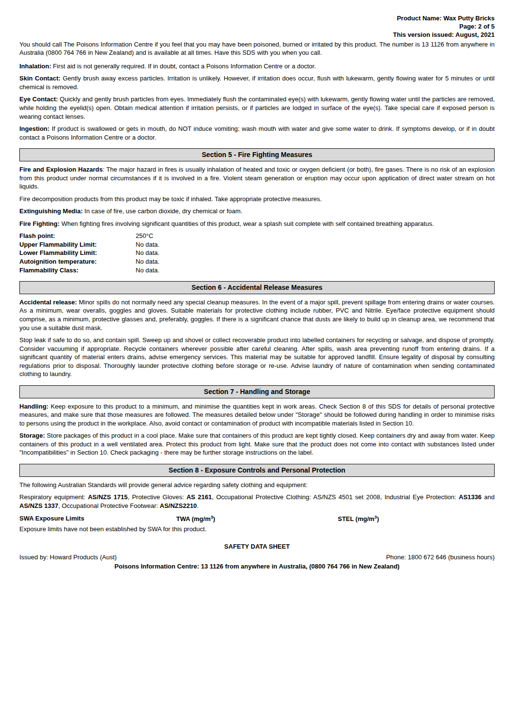Product Name: Wax Putty Bricks
Page: 2 of 5
This version issued: August, 2021
You should call The Poisons Information Centre if you feel that you may have been poisoned, burned or irritated by this product. The number is 13 1126 from anywhere in Australia (0800 764 766 in New Zealand) and is available at all times. Have this SDS with you when you call.
Inhalation: First aid is not generally required. If in doubt, contact a Poisons Information Centre or a doctor.
Skin Contact: Gently brush away excess particles. Irritation is unlikely. However, if irritation does occur, flush with lukewarm, gently flowing water for 5 minutes or until chemical is removed.
Eye Contact: Quickly and gently brush particles from eyes. Immediately flush the contaminated eye(s) with lukewarm, gently flowing water until the particles are removed, while holding the eyelid(s) open. Obtain medical attention if irritation persists, or if particles are lodged in surface of the eye(s). Take special care if exposed person is wearing contact lenses.
Ingestion: If product is swallowed or gets in mouth, do NOT induce vomiting; wash mouth with water and give some water to drink. If symptoms develop, or if in doubt contact a Poisons Information Centre or a doctor.
Section 5 - Fire Fighting Measures
Fire and Explosion Hazards: The major hazard in fires is usually inhalation of heated and toxic or oxygen deficient (or both), fire gases. There is no risk of an explosion from this product under normal circumstances if it is involved in a fire. Violent steam generation or eruption may occur upon application of direct water stream on hot liquids.
Fire decomposition products from this product may be toxic if inhaled. Take appropriate protective measures.
Extinguishing Media: In case of fire, use carbon dioxide, dry chemical or foam.
Fire Fighting: When fighting fires involving significant quantities of this product, wear a splash suit complete with self contained breathing apparatus.
| Flash point: | 250°C |
| Upper Flammability Limit: | No data. |
| Lower Flammability Limit: | No data. |
| Autoignition temperature: | No data. |
| Flammability Class: | No data. |
Section 6 - Accidental Release Measures
Accidental release: Minor spills do not normally need any special cleanup measures. In the event of a major spill, prevent spillage from entering drains or water courses. As a minimum, wear overalls, goggles and gloves. Suitable materials for protective clothing include rubber, PVC and Nitrile. Eye/face protective equipment should comprise, as a minimum, protective glasses and, preferably, goggles. If there is a significant chance that dusts are likely to build up in cleanup area, we recommend that you use a suitable dust mask.
Stop leak if safe to do so, and contain spill. Sweep up and shovel or collect recoverable product into labelled containers for recycling or salvage, and dispose of promptly. Consider vacuuming if appropriate. Recycle containers wherever possible after careful cleaning. After spills, wash area preventing runoff from entering drains. If a significant quantity of material enters drains, advise emergency services. This material may be suitable for approved landfill. Ensure legality of disposal by consulting regulations prior to disposal. Thoroughly launder protective clothing before storage or re-use. Advise laundry of nature of contamination when sending contaminated clothing to laundry.
Section 7 - Handling and Storage
Handling: Keep exposure to this product to a minimum, and minimise the quantities kept in work areas. Check Section 8 of this SDS for details of personal protective measures, and make sure that those measures are followed. The measures detailed below under "Storage" should be followed during handling in order to minimise risks to persons using the product in the workplace. Also, avoid contact or contamination of product with incompatible materials listed in Section 10.
Storage: Store packages of this product in a cool place. Make sure that containers of this product are kept tightly closed. Keep containers dry and away from water. Keep containers of this product in a well ventilated area. Protect this product from light. Make sure that the product does not come into contact with substances listed under "Incompatibilities" in Section 10. Check packaging - there may be further storage instructions on the label.
Section 8 - Exposure Controls and Personal Protection
The following Australian Standards will provide general advice regarding safety clothing and equipment:
Respiratory equipment: AS/NZS 1715, Protective Gloves: AS 2161, Occupational Protective Clothing: AS/NZS 4501 set 2008, Industrial Eye Protection: AS1336 and AS/NZS 1337, Occupational Protective Footwear: AS/NZS2210.
| SWA Exposure Limits | TWA (mg/m 3 ) | STEL (mg/m 3 ) |
Exposure limits have not been established by SWA for this product.
SAFETY DATA SHEET
Issued by: Howard Products (Aust) Phone: 1800 672 646 (business hours)
Poisons Information Centre: 13 1126 from anywhere in Australia, (0800 764 766 in New Zealand)